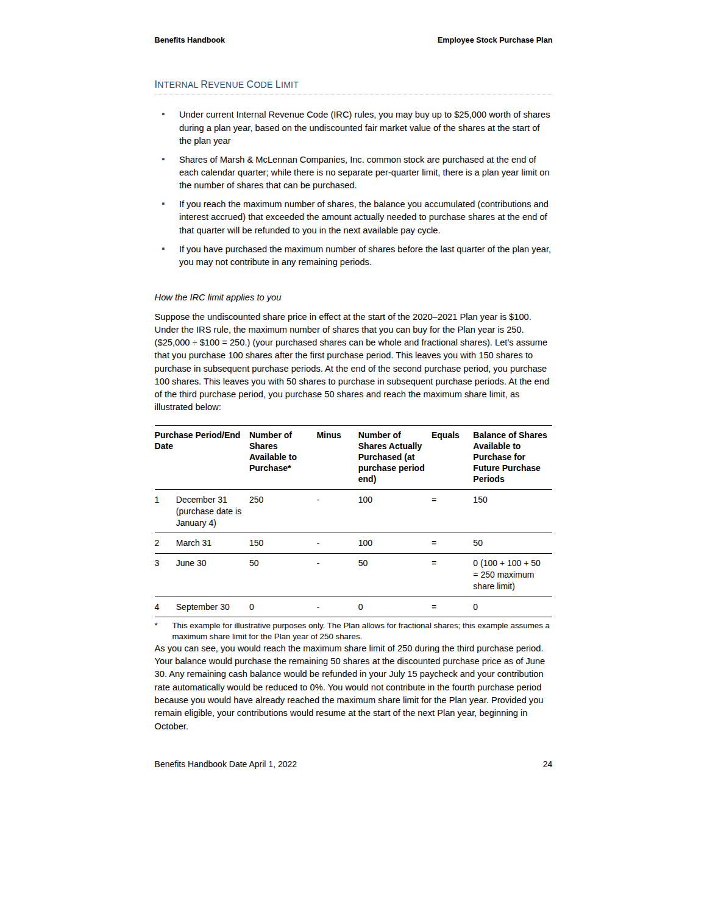Benefits Handbook
Employee Stock Purchase Plan
INTERNAL REVENUE CODE LIMIT
Under current Internal Revenue Code (IRC) rules, you may buy up to $25,000 worth of shares during a plan year, based on the undiscounted fair market value of the shares at the start of the plan year
Shares of Marsh & McLennan Companies, Inc. common stock are purchased at the end of each calendar quarter; while there is no separate per-quarter limit, there is a plan year limit on the number of shares that can be purchased.
If you reach the maximum number of shares, the balance you accumulated (contributions and interest accrued) that exceeded the amount actually needed to purchase shares at the end of that quarter will be refunded to you in the next available pay cycle.
If you have purchased the maximum number of shares before the last quarter of the plan year, you may not contribute in any remaining periods.
How the IRC limit applies to you
Suppose the undiscounted share price in effect at the start of the 2020–2021 Plan year is $100. Under the IRS rule, the maximum number of shares that you can buy for the Plan year is 250. ($25,000 ÷ $100 = 250.) (your purchased shares can be whole and fractional shares). Let’s assume that you purchase 100 shares after the first purchase period. This leaves you with 150 shares to purchase in subsequent purchase periods. At the end of the second purchase period, you purchase 100 shares. This leaves you with 50 shares to purchase in subsequent purchase periods. At the end of the third purchase period, you purchase 50 shares and reach the maximum share limit, as illustrated below:
| Purchase Period/End Date | Number of Shares Available to Purchase* | Minus | Number of Shares Actually Purchased (at purchase period end) | Equals | Balance of Shares Available to Purchase for Future Purchase Periods |
| --- | --- | --- | --- | --- | --- |
| 1 | December 31 (purchase date is January 4) | 250 | - | 100 | = | 150 |
| 2 | March 31 | 150 | - | 100 | = | 50 |
| 3 | June 30 | 50 | - | 50 | = | 0 (100 + 100 + 50 = 250 maximum share limit) |
| 4 | September 30 | 0 | - | 0 | = | 0 |
*
This example for illustrative purposes only. The Plan allows for fractional shares; this example assumes a maximum share limit for the Plan year of 250 shares.
As you can see, you would reach the maximum share limit of 250 during the third purchase period. Your balance would purchase the remaining 50 shares at the discounted purchase price as of June 30. Any remaining cash balance would be refunded in your July 15 paycheck and your contribution rate automatically would be reduced to 0%. You would not contribute in the fourth purchase period because you would have already reached the maximum share limit for the Plan year. Provided you remain eligible, your contributions would resume at the start of the next Plan year, beginning in October.
Benefits Handbook Date April 1, 2022
24